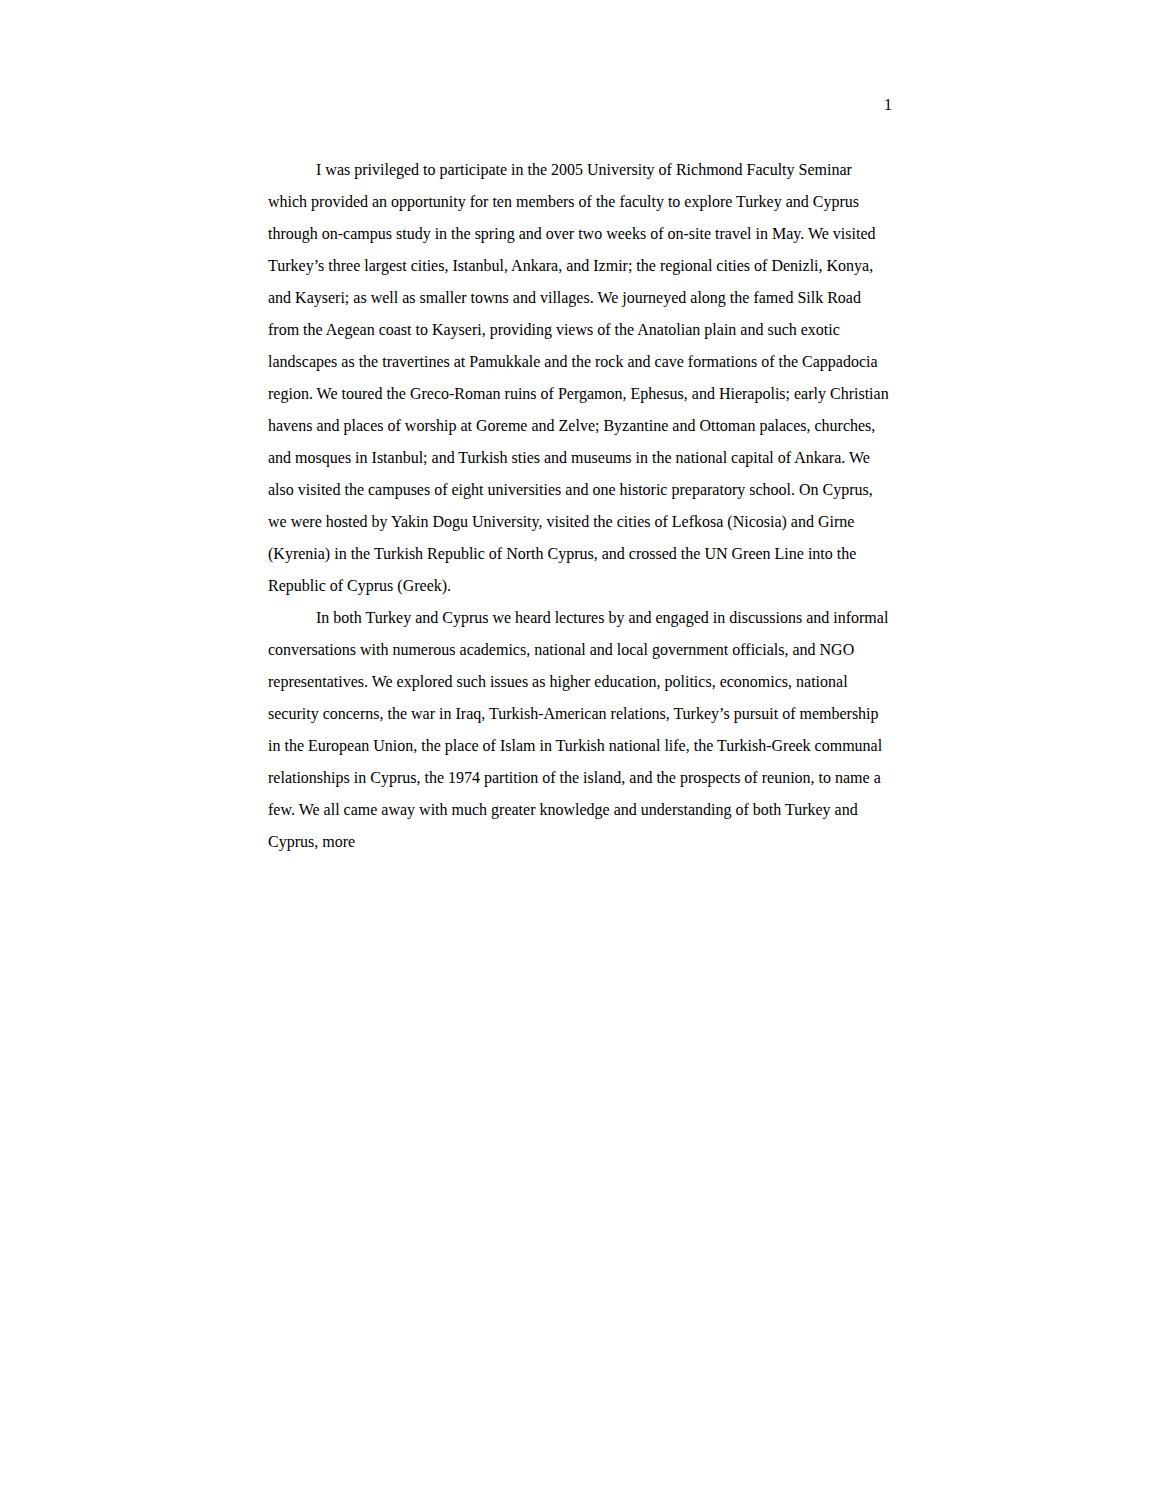1
I was privileged to participate in the 2005 University of Richmond Faculty Seminar which provided an opportunity for ten members of the faculty to explore Turkey and Cyprus through on-campus study in the spring and over two weeks of on-site travel in May. We visited Turkey’s three largest cities, Istanbul, Ankara, and Izmir; the regional cities of Denizli, Konya, and Kayseri; as well as smaller towns and villages. We journeyed along the famed Silk Road from the Aegean coast to Kayseri, providing views of the Anatolian plain and such exotic landscapes as the travertines at Pamukkale and the rock and cave formations of the Cappadocia region. We toured the Greco-Roman ruins of Pergamon, Ephesus, and Hierapolis; early Christian havens and places of worship at Goreme and Zelve; Byzantine and Ottoman palaces, churches, and mosques in Istanbul; and Turkish sties and museums in the national capital of Ankara. We also visited the campuses of eight universities and one historic preparatory school. On Cyprus, we were hosted by Yakin Dogu University, visited the cities of Lefkosa (Nicosia) and Girne (Kyrenia) in the Turkish Republic of North Cyprus, and crossed the UN Green Line into the Republic of Cyprus (Greek).
In both Turkey and Cyprus we heard lectures by and engaged in discussions and informal conversations with numerous academics, national and local government officials, and NGO representatives. We explored such issues as higher education, politics, economics, national security concerns, the war in Iraq, Turkish-American relations, Turkey’s pursuit of membership in the European Union, the place of Islam in Turkish national life, the Turkish-Greek communal relationships in Cyprus, the 1974 partition of the island, and the prospects of reunion, to name a few. We all came away with much greater knowledge and understanding of both Turkey and Cyprus, more